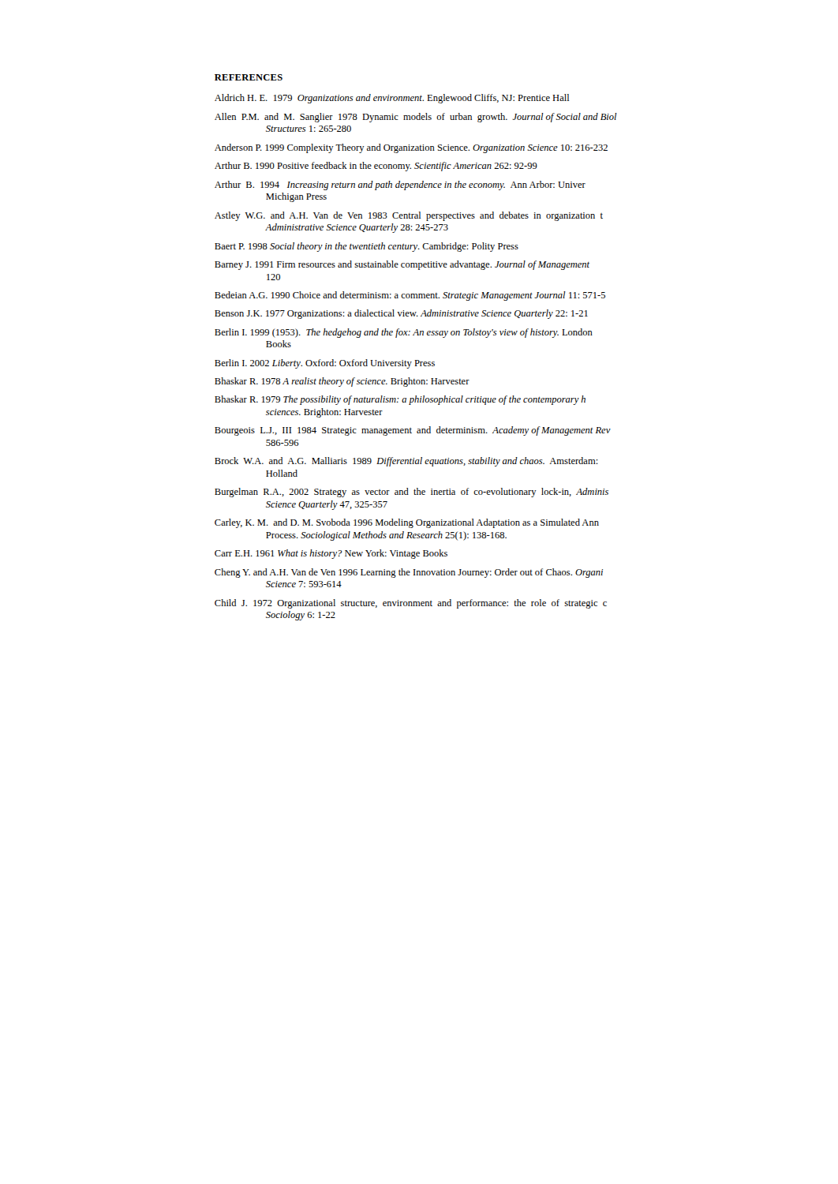REFERENCES
Aldrich H. E. 1979 Organizations and environment. Englewood Cliffs, NJ: Prentice Hall
Allen P.M. and M. Sanglier 1978 Dynamic models of urban growth. Journal of Social and Biol
Structures 1: 265-280
Anderson P. 1999 Complexity Theory and Organization Science. Organization Science 10: 216-232
Arthur B. 1990 Positive feedback in the economy. Scientific American 262: 92-99
Arthur B. 1994 Increasing return and path dependence in the economy. Ann Arbor: Univer
Michigan Press
Astley W.G. and A.H. Van de Ven 1983 Central perspectives and debates in organization t
Administrative Science Quarterly 28: 245-273
Baert P. 1998 Social theory in the twentieth century. Cambridge: Polity Press
Barney J. 1991 Firm resources and sustainable competitive advantage. Journal of Management
120
Bedeian A.G. 1990 Choice and determinism: a comment. Strategic Management Journal 11: 571-5
Benson J.K. 1977 Organizations: a dialectical view. Administrative Science Quarterly 22: 1-21
Berlin I. 1999 (1953). The hedgehog and the fox: An essay on Tolstoy's view of history. London
Books
Berlin I. 2002 Liberty. Oxford: Oxford University Press
Bhaskar R. 1978 A realist theory of science. Brighton: Harvester
Bhaskar R. 1979 The possibility of naturalism: a philosophical critique of the contemporary h
sciences. Brighton: Harvester
Bourgeois L.J., III 1984 Strategic management and determinism. Academy of Management Rev
586-596
Brock W.A. and A.G. Malliaris 1989 Differential equations, stability and chaos. Amsterdam:
Holland
Burgelman R.A., 2002 Strategy as vector and the inertia of co-evolutionary lock-in, Adminis
Science Quarterly 47, 325-357
Carley, K. M. and D. M. Svoboda 1996 Modeling Organizational Adaptation as a Simulated Ann
Process. Sociological Methods and Research 25(1): 138-168.
Carr E.H. 1961 What is history? New York: Vintage Books
Cheng Y. and A.H. Van de Ven 1996 Learning the Innovation Journey: Order out of Chaos. Organi
Science 7: 593-614
Child J. 1972 Organizational structure, environment and performance: the role of strategic c
Sociology 6: 1-22